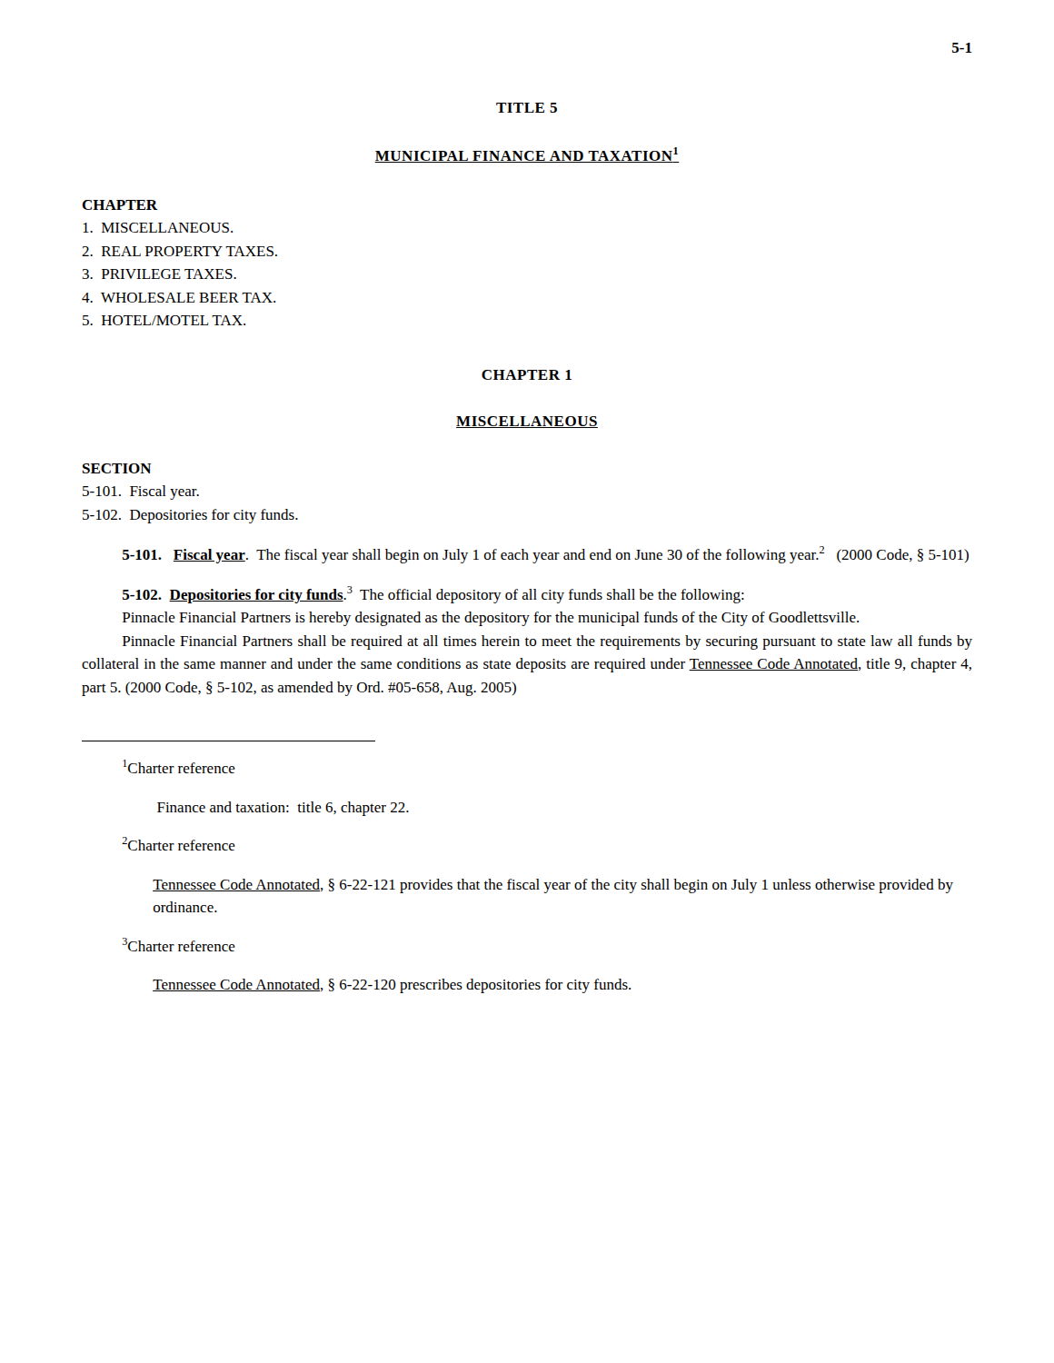5-1
TITLE 5
MUNICIPAL FINANCE AND TAXATION1
CHAPTER
1. MISCELLANEOUS.
2. REAL PROPERTY TAXES.
3. PRIVILEGE TAXES.
4. WHOLESALE BEER TAX.
5. HOTEL/MOTEL TAX.
CHAPTER 1
MISCELLANEOUS
SECTION
5-101. Fiscal year.
5-102. Depositories for city funds.
5-101. Fiscal year. The fiscal year shall begin on July 1 of each year and end on June 30 of the following year.2 (2000 Code, § 5-101)
5-102. Depositories for city funds.3 The official depository of all city funds shall be the following:
Pinnacle Financial Partners is hereby designated as the depository for the municipal funds of the City of Goodlettsville.
Pinnacle Financial Partners shall be required at all times herein to meet the requirements by securing pursuant to state law all funds by collateral in the same manner and under the same conditions as state deposits are required under Tennessee Code Annotated, title 9, chapter 4, part 5. (2000 Code, § 5-102, as amended by Ord. #05-658, Aug. 2005)
1Charter reference
Finance and taxation: title 6, chapter 22.
2Charter reference
Tennessee Code Annotated, § 6-22-121 provides that the fiscal year of the city shall begin on July 1 unless otherwise provided by ordinance.
3Charter reference
Tennessee Code Annotated, § 6-22-120 prescribes depositories for city funds.